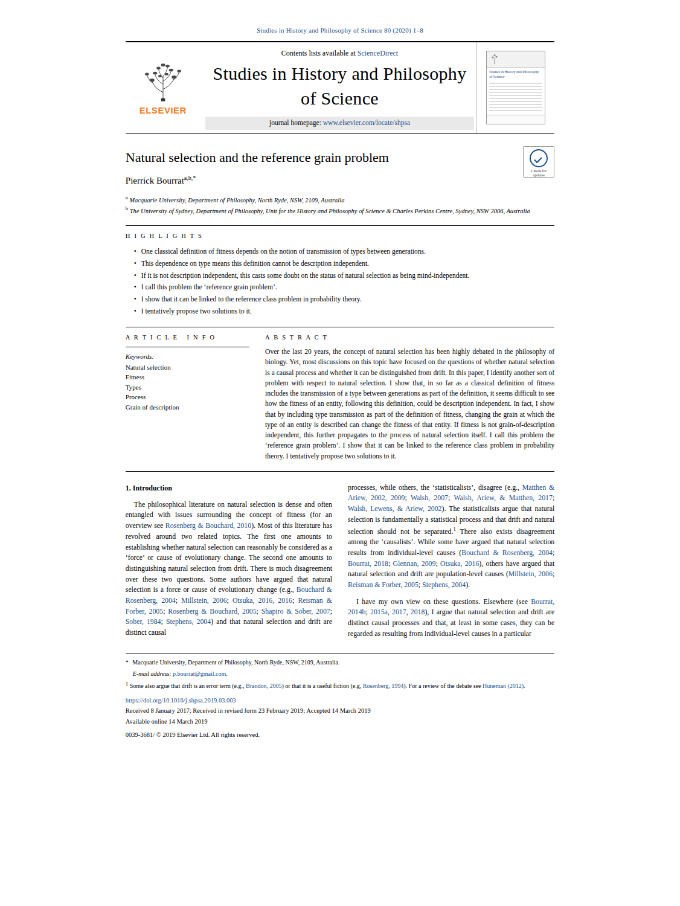Studies in History and Philosophy of Science 80 (2020) 1–8
ELSEVIER
Contents lists available at ScienceDirect
Studies in History and Philosophy of Science
journal homepage: www.elsevier.com/locate/shpsa
Studies in History and Philosophy of Science
Check for
updates
Natural selection and the reference grain problem
Pierrick Bourrata,b,*
a Macquarie University, Department of Philosophy, North Ryde, NSW, 2109, Australia
b The University of Sydney, Department of Philosophy, Unit for the History and Philosophy of Science & Charles Perkins Centre, Sydney, NSW 2006, Australia
H I G H L I G H T S
One classical definition of fitness depends on the notion of transmission of types between generations.
This dependence on type means this definition cannot be description independent.
If it is not description independent, this casts some doubt on the status of natural selection as being mind-independent.
I call this problem the ‘reference grain problem’.
I show that it can be linked to the reference class problem in probability theory.
I tentatively propose two solutions to it.
A R T I C L E I N F O
Keywords:
Natural selection
Fitness
Types
Process
Grain of description
A B S T R A C T
Over the last 20 years, the concept of natural selection has been highly debated in the philosophy of biology. Yet, most discussions on this topic have focused on the questions of whether natural selection is a causal process and whether it can be distinguished from drift. In this paper, I identify another sort of problem with respect to natural selection. I show that, in so far as a classical definition of fitness includes the transmission of a type between generations as part of the definition, it seems difficult to see how the fitness of an entity, following this definition, could be description independent. In fact, I show that by including type transmission as part of the definition of fitness, changing the grain at which the type of an entity is described can change the fitness of that entity. If fitness is not grain-of-description independent, this further propagates to the process of natural selection itself. I call this problem the ‘reference grain problem’. I show that it can be linked to the reference class problem in probability theory. I tentatively propose two solutions to it.
1. Introduction
The philosophical literature on natural selection is dense and often entangled with issues surrounding the concept of fitness (for an overview see Rosenberg & Bouchard, 2010). Most of this literature has revolved around two related topics. The first one amounts to establishing whether natural selection can reasonably be considered as a ‘force’ or cause of evolutionary change. The second one amounts to distinguishing natural selection from drift. There is much disagreement over these two questions. Some authors have argued that natural selection is a force or cause of evolutionary change (e.g., Bouchard & Rosenberg, 2004; Millstein, 2006; Otsuka, 2016, 2016; Reisman & Forber, 2005; Rosenberg & Bouchard, 2005; Shapiro & Sober, 2007; Sober, 1984; Stephens, 2004) and that natural selection and drift are distinct causal
processes, while others, the ‘statisticalists’, disagree (e.g., Matthen & Ariew, 2002, 2009; Walsh, 2007; Walsh, Ariew, & Matthen, 2017; Walsh, Lewens, & Ariew, 2002). The statisticalists argue that natural selection is fundamentally a statistical process and that drift and natural selection should not be separated.1 There also exists disagreement among the ‘causalists’. While some have argued that natural selection results from individual-level causes (Bouchard & Rosenberg, 2004; Bourrat, 2018; Glennan, 2009; Otsuka, 2016), others have argued that natural selection and drift are population-level causes (Millstein, 2006; Reisman & Forber, 2005; Stephens, 2004).
I have my own view on these questions. Elsewhere (see Bourrat, 2014b; 2015a, 2017, 2018), I argue that natural selection and drift are distinct causal processes and that, at least in some cases, they can be regarded as resulting from individual-level causes in a particular
* Macquarie University, Department of Philosophy, North Ryde, NSW, 2109, Australia.
E-mail address: p.bourrat@gmail.com.
1 Some also argue that drift is an error term (e.g., Brandon, 2005) or that it is a useful fiction (e.g, Rosenberg, 1994). For a review of the debate see Huneman (2012).
https://doi.org/10.1016/j.shpsa.2019.03.003
Received 8 January 2017; Received in revised form 23 February 2019; Accepted 14 March 2019
Available online 14 March 2019
0039-3681/ © 2019 Elsevier Ltd. All rights reserved.